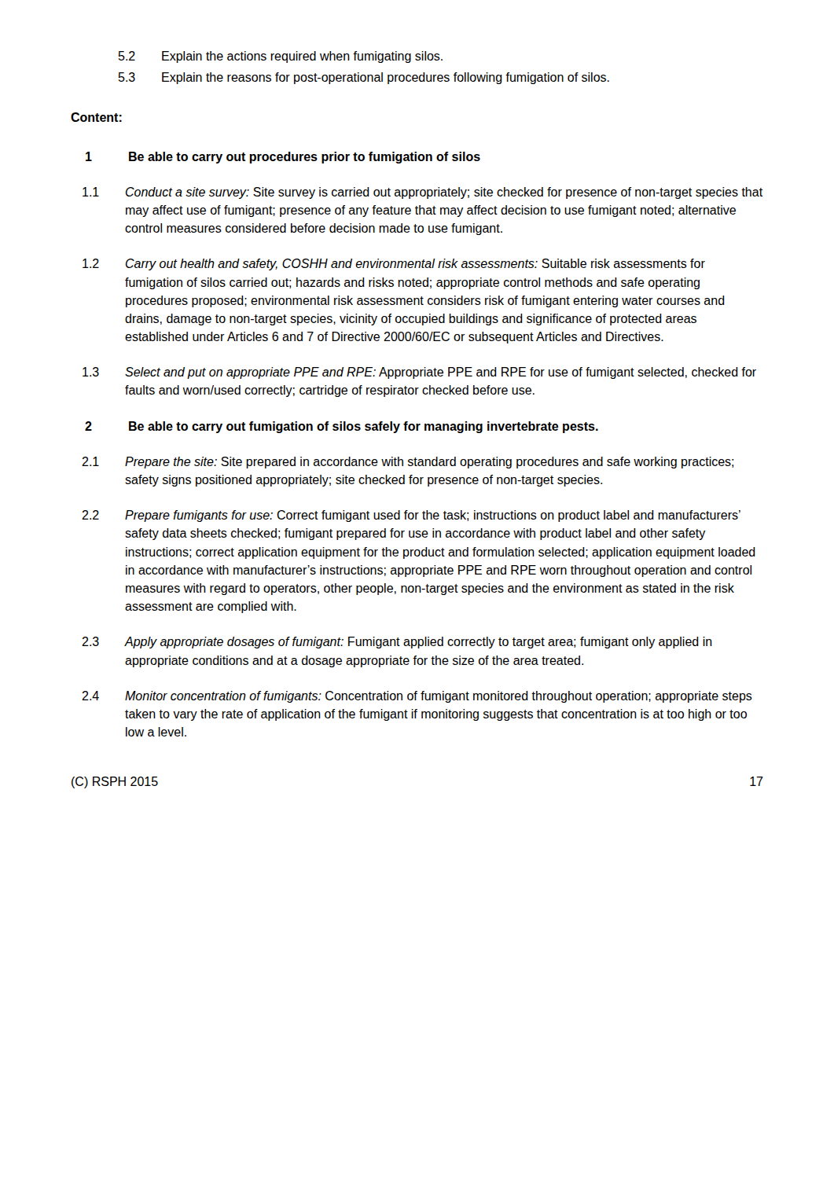5.2 Explain the actions required when fumigating silos.
5.3 Explain the reasons for post-operational procedures following fumigation of silos.
Content:
1 Be able to carry out procedures prior to fumigation of silos
1.1 Conduct a site survey: Site survey is carried out appropriately; site checked for presence of non-target species that may affect use of fumigant; presence of any feature that may affect decision to use fumigant noted; alternative control measures considered before decision made to use fumigant.
1.2 Carry out health and safety, COSHH and environmental risk assessments: Suitable risk assessments for fumigation of silos carried out; hazards and risks noted; appropriate control methods and safe operating procedures proposed; environmental risk assessment considers risk of fumigant entering water courses and drains, damage to non-target species, vicinity of occupied buildings and significance of protected areas established under Articles 6 and 7 of Directive 2000/60/EC or subsequent Articles and Directives.
1.3 Select and put on appropriate PPE and RPE: Appropriate PPE and RPE for use of fumigant selected, checked for faults and worn/used correctly; cartridge of respirator checked before use.
2 Be able to carry out fumigation of silos safely for managing invertebrate pests.
2.1 Prepare the site: Site prepared in accordance with standard operating procedures and safe working practices; safety signs positioned appropriately; site checked for presence of non-target species.
2.2 Prepare fumigants for use: Correct fumigant used for the task; instructions on product label and manufacturers’ safety data sheets checked; fumigant prepared for use in accordance with product label and other safety instructions; correct application equipment for the product and formulation selected; application equipment loaded in accordance with manufacturer’s instructions; appropriate PPE and RPE worn throughout operation and control measures with regard to operators, other people, non-target species and the environment as stated in the risk assessment are complied with.
2.3 Apply appropriate dosages of fumigant: Fumigant applied correctly to target area; fumigant only applied in appropriate conditions and at a dosage appropriate for the size of the area treated.
2.4 Monitor concentration of fumigants: Concentration of fumigant monitored throughout operation; appropriate steps taken to vary the rate of application of the fumigant if monitoring suggests that concentration is at too high or too low a level.
(C) RSPH 2015 17